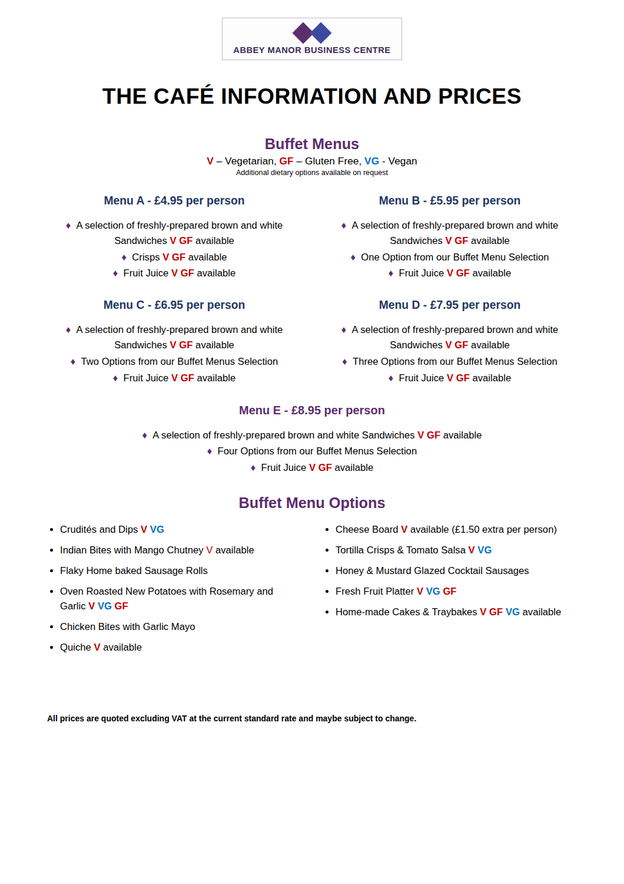ABBEY MANOR BUSINESS CENTRE
THE CAFÉ INFORMATION AND PRICES
Buffet Menus
V – Vegetarian, GF – Gluten Free, VG - Vegan
Additional dietary options available on request
Menu A - £4.95 per person
A selection of freshly-prepared brown and white Sandwiches V GF available
Crisps V GF available
Fruit Juice V GF available
Menu B - £5.95 per person
A selection of freshly-prepared brown and white Sandwiches V GF available
One Option from our Buffet Menu Selection
Fruit Juice V GF available
Menu C - £6.95 per person
A selection of freshly-prepared brown and white Sandwiches V GF available
Two Options from our Buffet Menus Selection
Fruit Juice V GF available
Menu D - £7.95 per person
A selection of freshly-prepared brown and white Sandwiches V GF available
Three Options from our Buffet Menus Selection
Fruit Juice V GF available
Menu E - £8.95 per person
A selection of freshly-prepared brown and white Sandwiches V GF available
Four Options from our Buffet Menus Selection
Fruit Juice V GF available
Buffet Menu Options
Crudités and Dips V VG
Indian Bites with Mango Chutney V available
Flaky Home baked Sausage Rolls
Oven Roasted New Potatoes with Rosemary and Garlic V VG GF
Chicken Bites with Garlic Mayo
Quiche V available
Cheese Board V available (£1.50 extra per person)
Tortilla Crisps & Tomato Salsa V VG
Honey & Mustard Glazed Cocktail Sausages
Fresh Fruit Platter V VG GF
Home-made Cakes & Traybakes V GF VG available
All prices are quoted excluding VAT at the current standard rate and maybe subject to change.